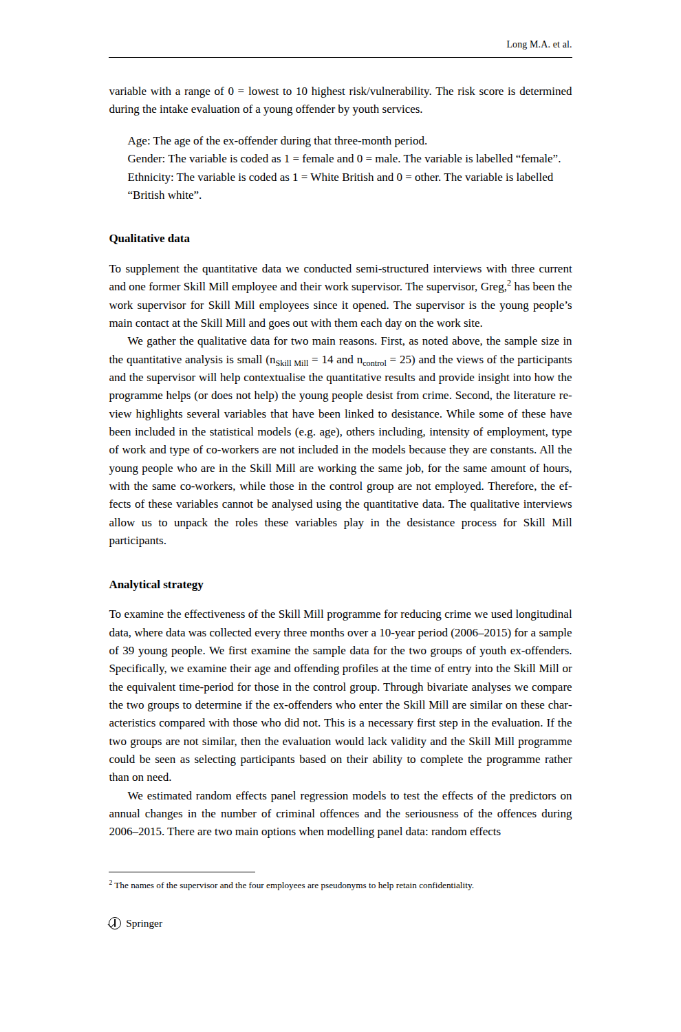Long M.A. et al.
variable with a range of 0 = lowest to 10 highest risk/vulnerability. The risk score is determined during the intake evaluation of a young offender by youth services.
Age: The age of the ex-offender during that three-month period.
Gender: The variable is coded as 1 = female and 0 = male. The variable is labelled “female”.
Ethnicity: The variable is coded as 1 = White British and 0 = other. The variable is labelled “British white”.
Qualitative data
To supplement the quantitative data we conducted semi-structured interviews with three current and one former Skill Mill employee and their work supervisor. The supervisor, Greg,2 has been the work supervisor for Skill Mill employees since it opened. The supervisor is the young people’s main contact at the Skill Mill and goes out with them each day on the work site.
We gather the qualitative data for two main reasons. First, as noted above, the sample size in the quantitative analysis is small (nSkill Mill = 14 and ncontrol = 25) and the views of the participants and the supervisor will help contextualise the quantitative results and provide insight into how the programme helps (or does not help) the young people desist from crime. Second, the literature review highlights several variables that have been linked to desistance. While some of these have been included in the statistical models (e.g. age), others including, intensity of employment, type of work and type of co-workers are not included in the models because they are constants. All the young people who are in the Skill Mill are working the same job, for the same amount of hours, with the same co-workers, while those in the control group are not employed. Therefore, the effects of these variables cannot be analysed using the quantitative data. The qualitative interviews allow us to unpack the roles these variables play in the desistance process for Skill Mill participants.
Analytical strategy
To examine the effectiveness of the Skill Mill programme for reducing crime we used longitudinal data, where data was collected every three months over a 10-year period (2006–2015) for a sample of 39 young people. We first examine the sample data for the two groups of youth ex-offenders. Specifically, we examine their age and offending profiles at the time of entry into the Skill Mill or the equivalent time-period for those in the control group. Through bivariate analyses we compare the two groups to determine if the ex-offenders who enter the Skill Mill are similar on these characteristics compared with those who did not. This is a necessary first step in the evaluation. If the two groups are not similar, then the evaluation would lack validity and the Skill Mill programme could be seen as selecting participants based on their ability to complete the programme rather than on need.
We estimated random effects panel regression models to test the effects of the predictors on annual changes in the number of criminal offences and the seriousness of the offences during 2006–2015. There are two main options when modelling panel data: random effects
2 The names of the supervisor and the four employees are pseudonyms to help retain confidentiality.
Springer